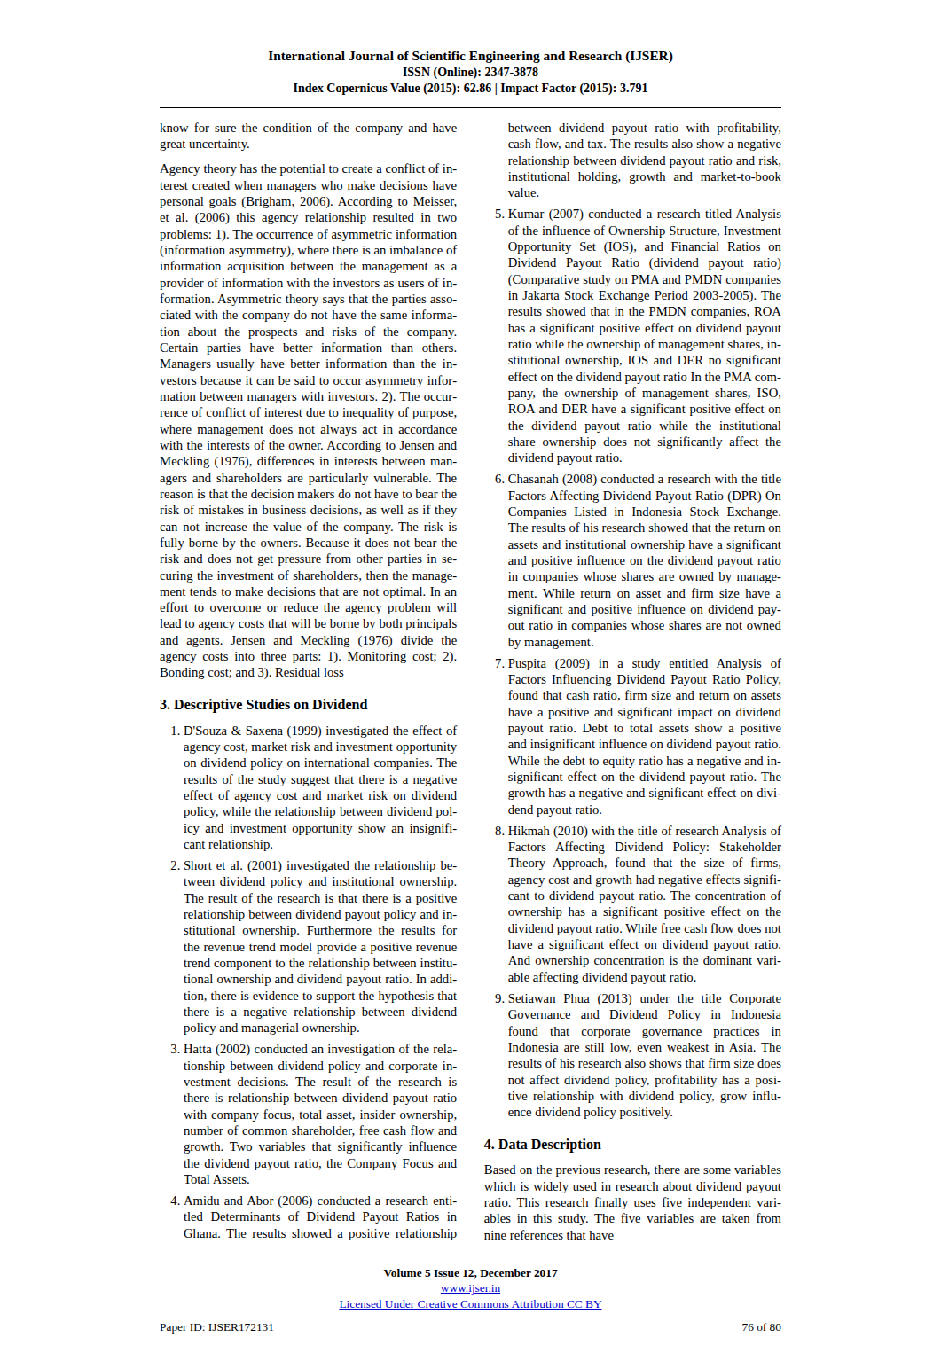International Journal of Scientific Engineering and Research (IJSER)
ISSN (Online): 2347-3878
Index Copernicus Value (2015): 62.86 | Impact Factor (2015): 3.791
know for sure the condition of the company and have great uncertainty.
Agency theory has the potential to create a conflict of interest created when managers who make decisions have personal goals (Brigham, 2006). According to Meisser, et al. (2006) this agency relationship resulted in two problems: 1). The occurrence of asymmetric information (information asymmetry), where there is an imbalance of information acquisition between the management as a provider of information with the investors as users of information. Asymmetric theory says that the parties associated with the company do not have the same information about the prospects and risks of the company. Certain parties have better information than others. Managers usually have better information than the investors because it can be said to occur asymmetry information between managers with investors. 2). The occurrence of conflict of interest due to inequality of purpose, where management does not always act in accordance with the interests of the owner. According to Jensen and Meckling (1976), differences in interests between managers and shareholders are particularly vulnerable. The reason is that the decision makers do not have to bear the risk of mistakes in business decisions, as well as if they can not increase the value of the company. The risk is fully borne by the owners. Because it does not bear the risk and does not get pressure from other parties in securing the investment of shareholders, then the management tends to make decisions that are not optimal. In an effort to overcome or reduce the agency problem will lead to agency costs that will be borne by both principals and agents. Jensen and Meckling (1976) divide the agency costs into three parts: 1). Monitoring cost; 2). Bonding cost; and 3). Residual loss
3. Descriptive Studies on Dividend
D'Souza & Saxena (1999) investigated the effect of agency cost, market risk and investment opportunity on dividend policy on international companies. The results of the study suggest that there is a negative effect of agency cost and market risk on dividend policy, while the relationship between dividend policy and investment opportunity show an insignificant relationship.
Short et al. (2001) investigated the relationship between dividend policy and institutional ownership. The result of the research is that there is a positive relationship between dividend payout policy and institutional ownership. Furthermore the results for the revenue trend model provide a positive revenue trend component to the relationship between institutional ownership and dividend payout ratio. In addition, there is evidence to support the hypothesis that there is a negative relationship between dividend policy and managerial ownership.
Hatta (2002) conducted an investigation of the relationship between dividend policy and corporate investment decisions. The result of the research is there is relationship between dividend payout ratio with company focus, total asset, insider ownership, number of common shareholder, free cash flow and growth. Two variables that significantly influence the dividend payout ratio, the Company Focus and Total Assets.
Amidu and Abor (2006) conducted a research entitled Determinants of Dividend Payout Ratios in Ghana. The results showed a positive relationship between dividend payout ratio with profitability, cash flow, and tax. The results also show a negative relationship between dividend payout ratio and risk, institutional holding, growth and market-to-book value.
Kumar (2007) conducted a research titled Analysis of the influence of Ownership Structure, Investment Opportunity Set (IOS), and Financial Ratios on Dividend Payout Ratio (dividend payout ratio) (Comparative study on PMA and PMDN companies in Jakarta Stock Exchange Period 2003-2005). The results showed that in the PMDN companies, ROA has a significant positive effect on dividend payout ratio while the ownership of management shares, institutional ownership, IOS and DER no significant effect on the dividend payout ratio In the PMA company, the ownership of management shares, ISO, ROA and DER have a significant positive effect on the dividend payout ratio while the institutional share ownership does not significantly affect the dividend payout ratio.
Chasanah (2008) conducted a research with the title Factors Affecting Dividend Payout Ratio (DPR) On Companies Listed in Indonesia Stock Exchange. The results of his research showed that the return on assets and institutional ownership have a significant and positive influence on the dividend payout ratio in companies whose shares are owned by management. While return on asset and firm size have a significant and positive influence on dividend payout ratio in companies whose shares are not owned by management.
Puspita (2009) in a study entitled Analysis of Factors Influencing Dividend Payout Ratio Policy, found that cash ratio, firm size and return on assets have a positive and significant impact on dividend payout ratio. Debt to total assets show a positive and insignificant influence on dividend payout ratio. While the debt to equity ratio has a negative and insignificant effect on the dividend payout ratio. The growth has a negative and significant effect on dividend payout ratio.
Hikmah (2010) with the title of research Analysis of Factors Affecting Dividend Policy: Stakeholder Theory Approach, found that the size of firms, agency cost and growth had negative effects significant to dividend payout ratio. The concentration of ownership has a significant positive effect on the dividend payout ratio. While free cash flow does not have a significant effect on dividend payout ratio. And ownership concentration is the dominant variable affecting dividend payout ratio.
Setiawan Phua (2013) under the title Corporate Governance and Dividend Policy in Indonesia found that corporate governance practices in Indonesia are still low, even weakest in Asia. The results of his research also shows that firm size does not affect dividend policy, profitability has a positive relationship with dividend policy, grow influence dividend policy positively.
4. Data Description
Based on the previous research, there are some variables which is widely used in research about dividend payout ratio. This research finally uses five independent variables in this study. The five variables are taken from nine references that have
Volume 5 Issue 12, December 2017
www.ijser.in
Licensed Under Creative Commons Attribution CC BY
Paper ID: IJSER172131 76 of 80